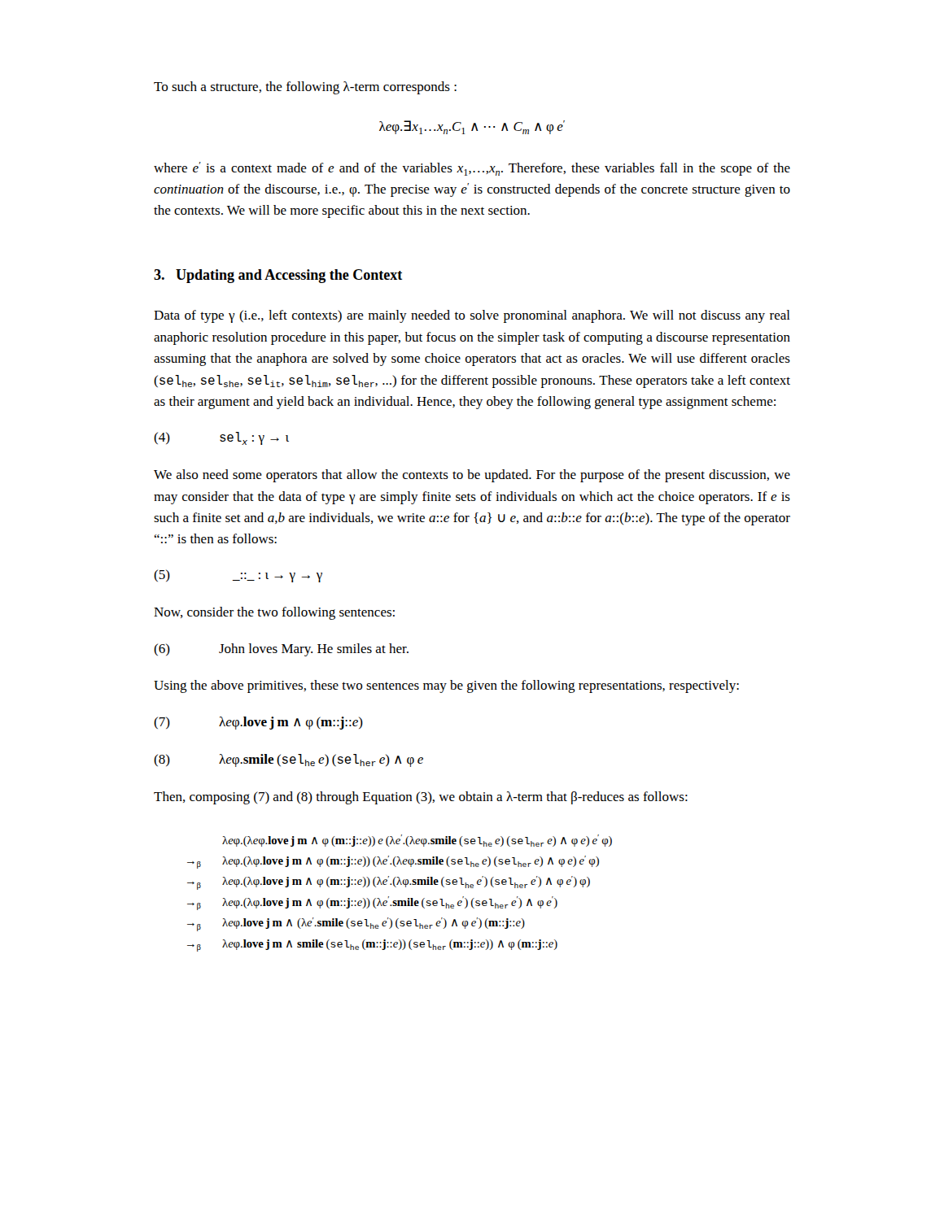To such a structure, the following λ-term corresponds :
λeφ.∃x1…xn.C1 ∧ ⋯ ∧ Cm ∧ φ e′
where e′ is a context made of e and of the variables x1,…,xn. Therefore, these variables fall in the scope of the continuation of the discourse, i.e., φ. The precise way e′ is constructed depends of the concrete structure given to the contexts. We will be more specific about this in the next section.
3. Updating and Accessing the Context
Data of type γ (i.e., left contexts) are mainly needed to solve pronominal anaphora. We will not discuss any real anaphoric resolution procedure in this paper, but focus on the simpler task of computing a discourse representation assuming that the anaphora are solved by some choice operators that act as oracles. We will use different oracles (selhe, selshe, selit, selhim, selher, ...) for the different possible pronouns. These operators take a left context as their argument and yield back an individual. Hence, they obey the following general type assignment scheme:
(4)
selx : γ → ι
We also need some operators that allow the contexts to be updated. For the purpose of the present discussion, we may consider that the data of type γ are simply finite sets of individuals on which act the choice operators. If e is such a finite set and a,b are individuals, we write a::e for {a} ∪ e, and a::b::e for a::(b::e). The type of the operator “::” is then as follows:
(5)
_::_ : ι → γ → γ
Now, consider the two following sentences:
(6)
John loves Mary. He smiles at her.
Using the above primitives, these two sentences may be given the following representations, respectively:
(7)
λeφ.love j m ∧ φ (m::j::e)
(8)
λeφ.smile (selhe e) (selher e) ∧ φ e
Then, composing (7) and (8) through Equation (3), we obtain a λ-term that β-reduces as follows:
| | λ e φ.(λ e φ. love j m ∧ φ ( m :: j :: e )) e (λ e ′ .(λ e φ. smile ( sel he e ) ( sel her e ) ∧ φ e ) e ′ φ) |
| → β | λ e φ.(λφ. love j m ∧ φ ( m :: j :: e )) (λ e ′ .(λ e φ. smile ( sel he e ) ( sel her e ) ∧ φ e ) e ′ φ) |
| → β | λ e φ.(λφ. love j m ∧ φ ( m :: j :: e )) (λ e ′ .(λφ. smile ( sel he e ′ ) ( sel her e ′ ) ∧ φ e ′ ) φ) |
| → β | λ e φ.(λφ. love j m ∧ φ ( m :: j :: e )) (λ e ′ . smile ( sel he e ′ ) ( sel her e ′ ) ∧ φ e ′ ) |
| → β | λ e φ. love j m ∧ (λ e ′ . smile ( sel he e ′ ) ( sel her e ′ ) ∧ φ e ′ ) ( m :: j :: e ) |
| → β | λ e φ. love j m ∧ smile ( sel he ( m :: j :: e )) ( sel her ( m :: j :: e )) ∧ φ ( m :: j :: e ) |